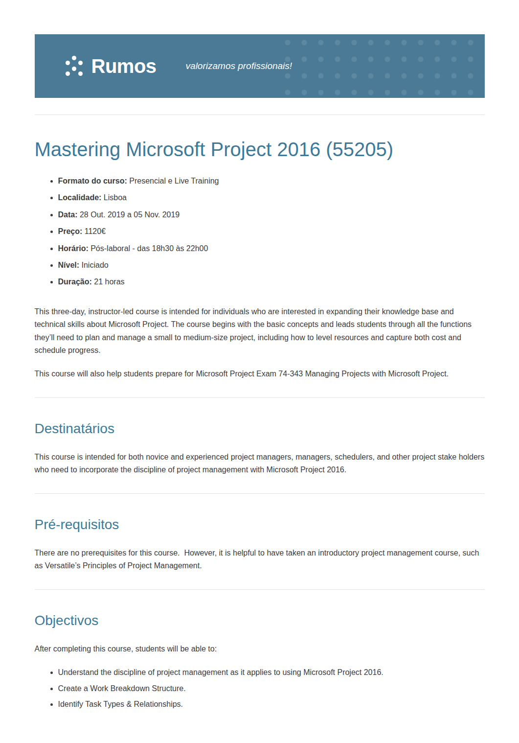Rumos
valorizamos profissionais!
Mastering Microsoft Project 2016 (55205)
Formato do curso: Presencial e Live Training
Localidade: Lisboa
Data: 28 Out. 2019 a 05 Nov. 2019
Preço: 1120€
Horário: Pós-laboral - das 18h30 às 22h00
Nível: Iniciado
Duração: 21 horas
This three-day, instructor-led course is intended for individuals who are interested in expanding their knowledge base and technical skills about Microsoft Project. The course begins with the basic concepts and leads students through all the functions they’ll need to plan and manage a small to medium-size project, including how to level resources and capture both cost and schedule progress.
This course will also help students prepare for Microsoft Project Exam 74-343 Managing Projects with Microsoft Project.
Destinatários
This course is intended for both novice and experienced project managers, managers, schedulers, and other project stake holders who need to incorporate the discipline of project management with Microsoft Project 2016.
Pré-requisitos
There are no prerequisites for this course. However, it is helpful to have taken an introductory project management course, such as Versatile’s Principles of Project Management.
Objectivos
After completing this course, students will be able to:
Understand the discipline of project management as it applies to using Microsoft Project 2016.
Create a Work Breakdown Structure.
Identify Task Types & Relationships.